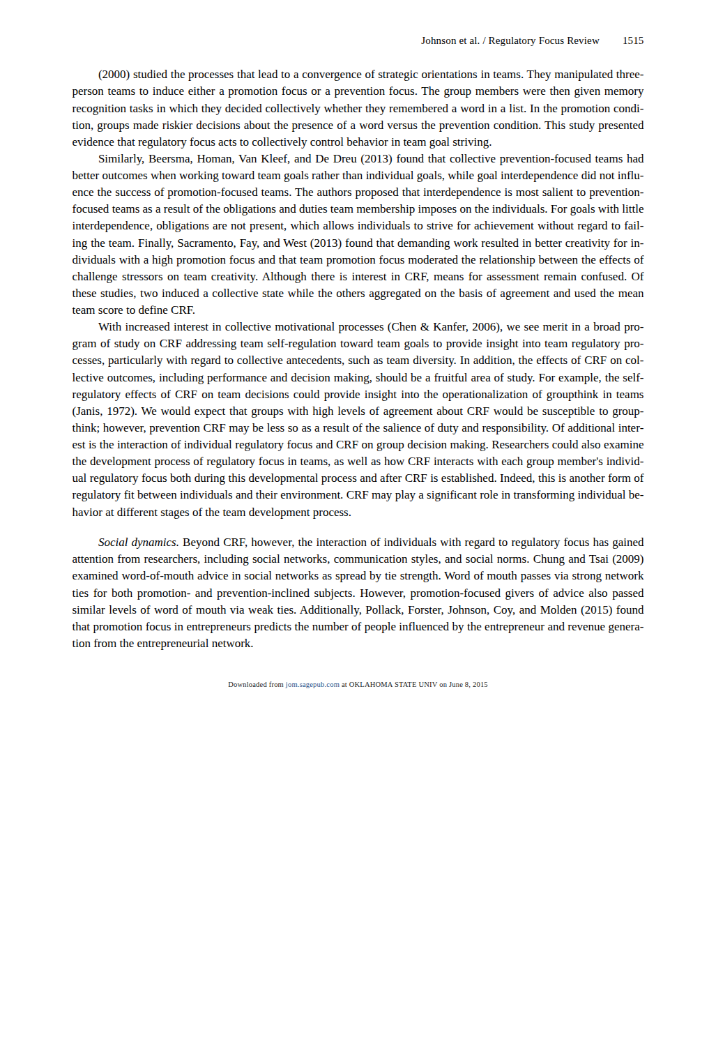Johnson et al. / Regulatory Focus Review1515
(2000) studied the processes that lead to a convergence of strategic orientations in teams. They manipulated three-person teams to induce either a promotion focus or a prevention focus. The group members were then given memory recognition tasks in which they decided collectively whether they remembered a word in a list. In the promotion condition, groups made riskier decisions about the presence of a word versus the prevention condition. This study presented evidence that regulatory focus acts to collectively control behavior in team goal striving.
Similarly, Beersma, Homan, Van Kleef, and De Dreu (2013) found that collective prevention-focused teams had better outcomes when working toward team goals rather than individual goals, while goal interdependence did not influence the success of promotion-focused teams. The authors proposed that interdependence is most salient to prevention-focused teams as a result of the obligations and duties team membership imposes on the individuals. For goals with little interdependence, obligations are not present, which allows individuals to strive for achievement without regard to failing the team. Finally, Sacramento, Fay, and West (2013) found that demanding work resulted in better creativity for individuals with a high promotion focus and that team promotion focus moderated the relationship between the effects of challenge stressors on team creativity. Although there is interest in CRF, means for assessment remain confused. Of these studies, two induced a collective state while the others aggregated on the basis of agreement and used the mean team score to define CRF.
With increased interest in collective motivational processes (Chen & Kanfer, 2006), we see merit in a broad program of study on CRF addressing team self-regulation toward team goals to provide insight into team regulatory processes, particularly with regard to collective antecedents, such as team diversity. In addition, the effects of CRF on collective outcomes, including performance and decision making, should be a fruitful area of study. For example, the self-regulatory effects of CRF on team decisions could provide insight into the operationalization of groupthink in teams (Janis, 1972). We would expect that groups with high levels of agreement about CRF would be susceptible to groupthink; however, prevention CRF may be less so as a result of the salience of duty and responsibility. Of additional interest is the interaction of individual regulatory focus and CRF on group decision making. Researchers could also examine the development process of regulatory focus in teams, as well as how CRF interacts with each group member's individual regulatory focus both during this developmental process and after CRF is established. Indeed, this is another form of regulatory fit between individuals and their environment. CRF may play a significant role in transforming individual behavior at different stages of the team development process.
Social dynamics. Beyond CRF, however, the interaction of individuals with regard to regulatory focus has gained attention from researchers, including social networks, communication styles, and social norms. Chung and Tsai (2009) examined word-of-mouth advice in social networks as spread by tie strength. Word of mouth passes via strong network ties for both promotion- and prevention-inclined subjects. However, promotion-focused givers of advice also passed similar levels of word of mouth via weak ties. Additionally, Pollack, Forster, Johnson, Coy, and Molden (2015) found that promotion focus in entrepreneurs predicts the number of people influenced by the entrepreneur and revenue generation from the entrepreneurial network.
Downloaded from jom.sagepub.com at OKLAHOMA STATE UNIV on June 8, 2015